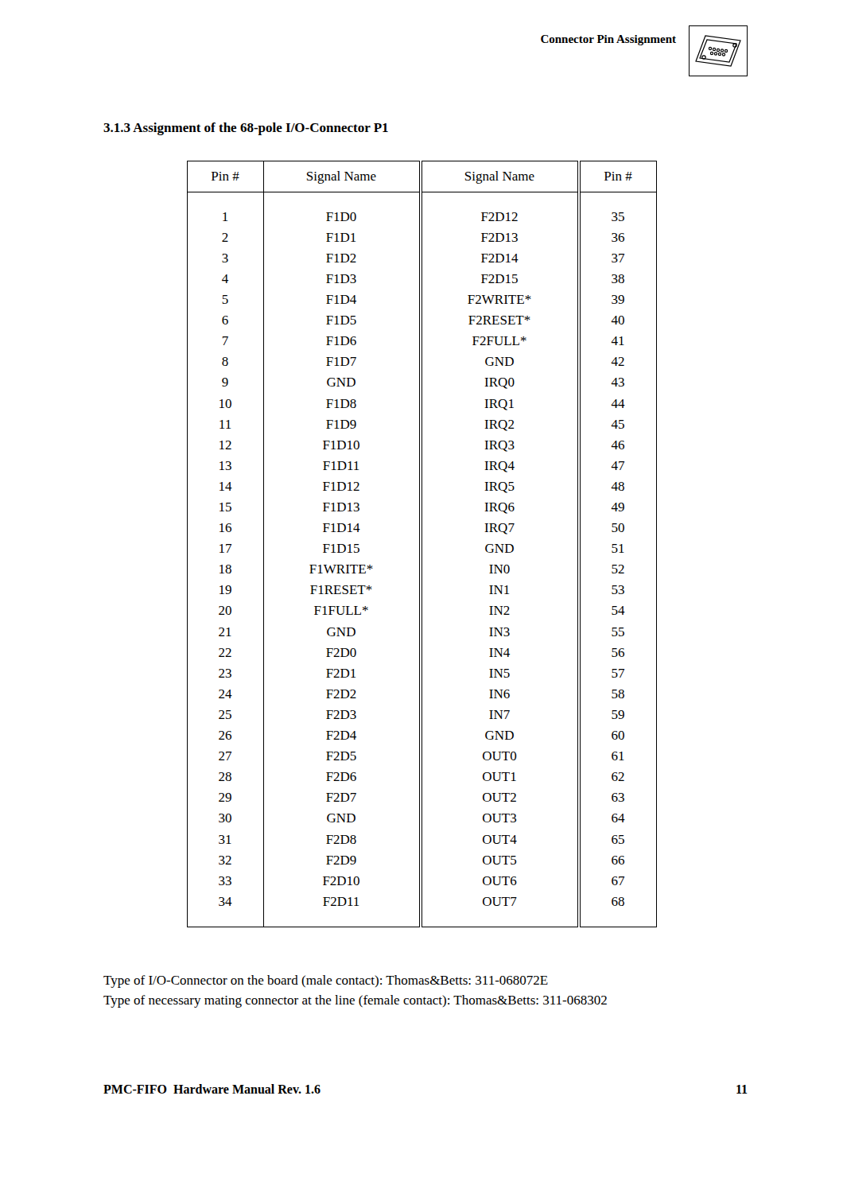Connector Pin Assignment
3.1.3 Assignment of the 68-pole I/O-Connector P1
| Pin # | Signal Name | Signal Name | Pin # |
| --- | --- | --- | --- |
| 1 | F1D0 | F2D12 | 35 |
| 2 | F1D1 | F2D13 | 36 |
| 3 | F1D2 | F2D14 | 37 |
| 4 | F1D3 | F2D15 | 38 |
| 5 | F1D4 | F2WRITE* | 39 |
| 6 | F1D5 | F2RESET* | 40 |
| 7 | F1D6 | F2FULL* | 41 |
| 8 | F1D7 | GND | 42 |
| 9 | GND | IRQ0 | 43 |
| 10 | F1D8 | IRQ1 | 44 |
| 11 | F1D9 | IRQ2 | 45 |
| 12 | F1D10 | IRQ3 | 46 |
| 13 | F1D11 | IRQ4 | 47 |
| 14 | F1D12 | IRQ5 | 48 |
| 15 | F1D13 | IRQ6 | 49 |
| 16 | F1D14 | IRQ7 | 50 |
| 17 | F1D15 | GND | 51 |
| 18 | F1WRITE* | IN0 | 52 |
| 19 | F1RESET* | IN1 | 53 |
| 20 | F1FULL* | IN2 | 54 |
| 21 | GND | IN3 | 55 |
| 22 | F2D0 | IN4 | 56 |
| 23 | F2D1 | IN5 | 57 |
| 24 | F2D2 | IN6 | 58 |
| 25 | F2D3 | IN7 | 59 |
| 26 | F2D4 | GND | 60 |
| 27 | F2D5 | OUT0 | 61 |
| 28 | F2D6 | OUT1 | 62 |
| 29 | F2D7 | OUT2 | 63 |
| 30 | GND | OUT3 | 64 |
| 31 | F2D8 | OUT4 | 65 |
| 32 | F2D9 | OUT5 | 66 |
| 33 | F2D10 | OUT6 | 67 |
| 34 | F2D11 | OUT7 | 68 |
Type of I/O-Connector on the board (male contact): Thomas&Betts: 311-068072E
Type of necessary mating connector at the line (female contact): Thomas&Betts: 311-068302
PMC-FIFO Hardware Manual Rev. 1.6 11